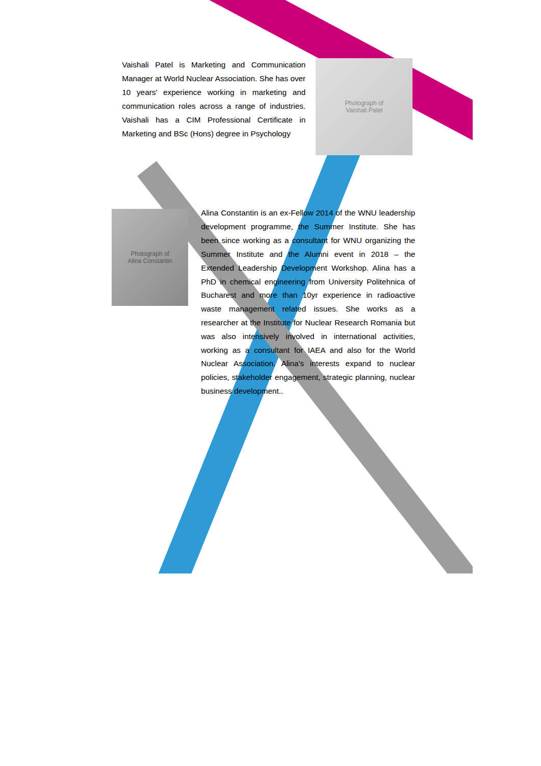Vaishali Patel is Marketing and Communication Manager at World Nuclear Association. She has over 10 years' experience working in marketing and communication roles across a range of industries. Vaishali has a CIM Professional Certificate in Marketing and BSc (Hons) degree in Psychology
Photograph of
Vaishali Patel
Photograph of
Alina Constantin
Alina Constantin is an ex-Fellow 2014 of the WNU leadership development programme, the Summer Institute. She has been since working as a consultant for WNU organizing the Summer Institute and the Alumni event in 2018 – the Extended Leadership Development Workshop. Alina has a PhD in chemical engineering from University Politehnica of Bucharest and more than 10yr experience in radioactive waste management related issues. She works as a researcher at the Institute for Nuclear Research Romania but was also intensively involved in international activities, working as a consultant for IAEA and also for the World Nuclear Association. Alina's interests expand to nuclear policies, stakeholder engagement, strategic planning, nuclear business development..